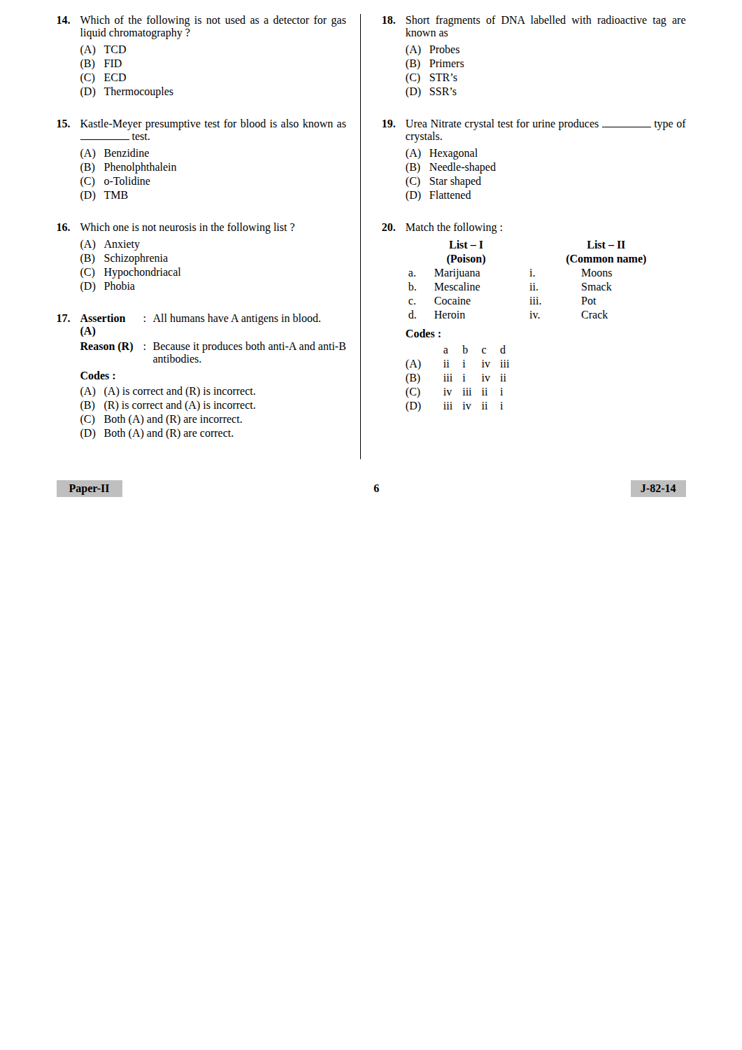14.
Which of the following is not used as a detector for gas liquid chromatography ?
(A) TCD
(B) FID
(C) ECD
(D) Thermocouples
15.
Kastle-Meyer presumptive test for blood is also known as test.
(A) Benzidine
(B) Phenolphthalein
(C) o-Tolidine
(D) TMB
16.
Which one is not neurosis in the following list ?
(A) Anxiety
(B) Schizophrenia
(C) Hypochondriacal
(D) Phobia
17.
Assertion (A)
:
All humans have A antigens in blood.
Reason (R)
:
Because it produces both anti-A and anti-B antibodies.
Codes :
(A)(A) is correct and (R) is incorrect.
(B)(R) is correct and (A) is incorrect.
(C) Both (A) and (R) are incorrect.
(D) Both (A) and (R) are correct.
18.
Short fragments of DNA labelled with radioactive tag are known as
(A) Probes
(B) Primers
(C) STR’s
(D) SSR’s
19.
Urea Nitrate crystal test for urine produces type of crystals.
(A) Hexagonal
(B) Needle-shaped
(C) Star shaped
(D) Flattened
20.
Match the following :
| List – I | List – II |
| --- | --- |
| (Poison) | (Common name) |
| a. | Marijuana | i. | Moons |
| b. | Mescaline | ii. | Smack |
| c. | Cocaine | iii. | Pot |
| d. | Heroin | iv. | Crack |
Codes :
| | a | b | c | d |
| (A) | ii | i | iv | iii |
| (B) | iii | i | iv | ii |
| (C) | iv | iii | ii | i |
| (D) | iii | iv | ii | i |
Paper-II
6
J-82-14